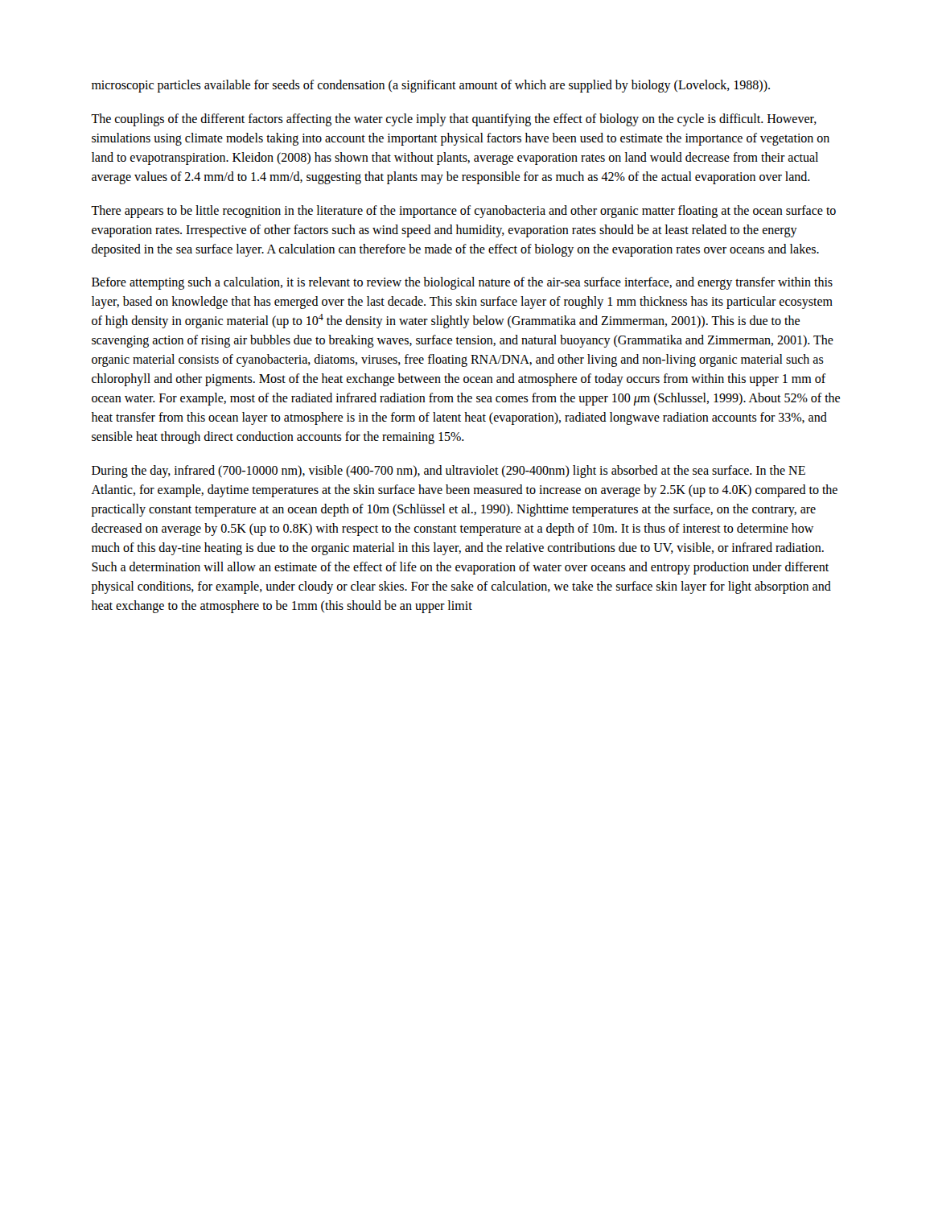microscopic particles available for seeds of condensation (a significant amount of which are supplied by biology (Lovelock, 1988)).
The couplings of the different factors affecting the water cycle imply that quantifying the effect of biology on the cycle is difficult. However, simulations using climate models taking into account the important physical factors have been used to estimate the importance of vegetation on land to evapotranspiration. Kleidon (2008) has shown that without plants, average evaporation rates on land would decrease from their actual average values of 2.4 mm/d to 1.4 mm/d, suggesting that plants may be responsible for as much as 42% of the actual evaporation over land.
There appears to be little recognition in the literature of the importance of cyanobacteria and other organic matter floating at the ocean surface to evaporation rates. Irrespective of other factors such as wind speed and humidity, evaporation rates should be at least related to the energy deposited in the sea surface layer. A calculation can therefore be made of the effect of biology on the evaporation rates over oceans and lakes.
Before attempting such a calculation, it is relevant to review the biological nature of the air-sea surface interface, and energy transfer within this layer, based on knowledge that has emerged over the last decade. This skin surface layer of roughly 1 mm thickness has its particular ecosystem of high density in organic material (up to 104 the density in water slightly below (Grammatika and Zimmerman, 2001)). This is due to the scavenging action of rising air bubbles due to breaking waves, surface tension, and natural buoyancy (Grammatika and Zimmerman, 2001). The organic material consists of cyanobacteria, diatoms, viruses, free floating RNA/DNA, and other living and non-living organic material such as chlorophyll and other pigments. Most of the heat exchange between the ocean and atmosphere of today occurs from within this upper 1 mm of ocean water. For example, most of the radiated infrared radiation from the sea comes from the upper 100 μm (Schlussel, 1999). About 52% of the heat transfer from this ocean layer to atmosphere is in the form of latent heat (evaporation), radiated longwave radiation accounts for 33%, and sensible heat through direct conduction accounts for the remaining 15%.
During the day, infrared (700-10000 nm), visible (400-700 nm), and ultraviolet (290-400nm) light is absorbed at the sea surface. In the NE Atlantic, for example, daytime temperatures at the skin surface have been measured to increase on average by 2.5K (up to 4.0K) compared to the practically constant temperature at an ocean depth of 10m (Schlüssel et al., 1990). Nighttime temperatures at the surface, on the contrary, are decreased on average by 0.5K (up to 0.8K) with respect to the constant temperature at a depth of 10m. It is thus of interest to determine how much of this day-tine heating is due to the organic material in this layer, and the relative contributions due to UV, visible, or infrared radiation. Such a determination will allow an estimate of the effect of life on the evaporation of water over oceans and entropy production under different physical conditions, for example, under cloudy or clear skies. For the sake of calculation, we take the surface skin layer for light absorption and heat exchange to the atmosphere to be 1mm (this should be an upper limit